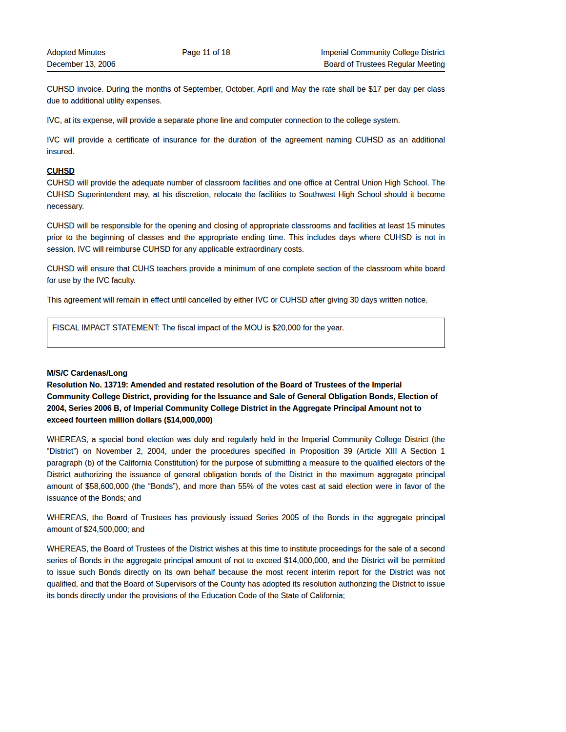| Adopted Minutes | Page 11 of 18 | Imperial Community College District |
| December 13, 2006 | | Board of Trustees Regular Meeting |
CUHSD invoice. During the months of September, October, April and May the rate shall be $17 per day per class due to additional utility expenses.
IVC, at its expense, will provide a separate phone line and computer connection to the college system.
IVC will provide a certificate of insurance for the duration of the agreement naming CUHSD as an additional insured.
CUHSD
CUHSD will provide the adequate number of classroom facilities and one office at Central Union High School. The CUHSD Superintendent may, at his discretion, relocate the facilities to Southwest High School should it become necessary.
CUHSD will be responsible for the opening and closing of appropriate classrooms and facilities at least 15 minutes prior to the beginning of classes and the appropriate ending time. This includes days where CUHSD is not in session. IVC will reimburse CUHSD for any applicable extraordinary costs.
CUHSD will ensure that CUHS teachers provide a minimum of one complete section of the classroom white board for use by the IVC faculty.
This agreement will remain in effect until cancelled by either IVC or CUHSD after giving 30 days written notice.
FISCAL IMPACT STATEMENT: The fiscal impact of the MOU is $20,000 for the year.
M/S/C Cardenas/Long Resolution No. 13719: Amended and restated resolution of the Board of Trustees of the Imperial Community College District, providing for the Issuance and Sale of General Obligation Bonds, Election of 2004, Series 2006 B, of Imperial Community College District in the Aggregate Principal Amount not to exceed fourteen million dollars ($14,000,000)
WHEREAS, a special bond election was duly and regularly held in the Imperial Community College District (the “District”) on November 2, 2004, under the procedures specified in Proposition 39 (Article XIII A Section 1 paragraph (b) of the California Constitution) for the purpose of submitting a measure to the qualified electors of the District authorizing the issuance of general obligation bonds of the District in the maximum aggregate principal amount of $58,600,000 (the “Bonds”), and more than 55% of the votes cast at said election were in favor of the issuance of the Bonds; and
WHEREAS, the Board of Trustees has previously issued Series 2005 of the Bonds in the aggregate principal amount of $24,500,000; and
WHEREAS, the Board of Trustees of the District wishes at this time to institute proceedings for the sale of a second series of Bonds in the aggregate principal amount of not to exceed $14,000,000, and the District will be permitted to issue such Bonds directly on its own behalf because the most recent interim report for the District was not qualified, and that the Board of Supervisors of the County has adopted its resolution authorizing the District to issue its bonds directly under the provisions of the Education Code of the State of California;